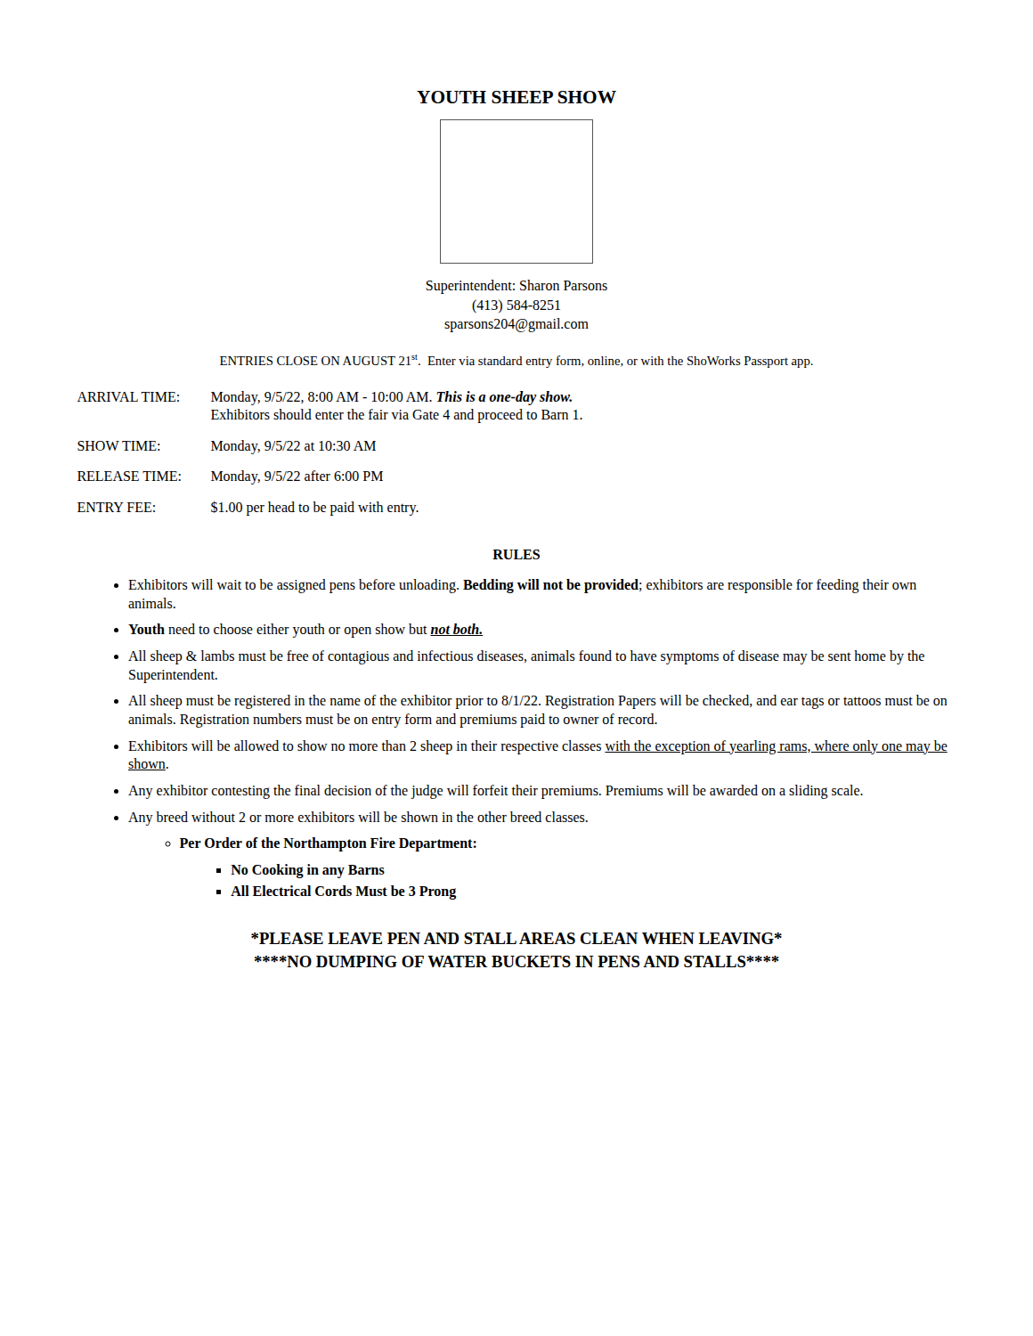YOUTH SHEEP SHOW
Superintendent: Sharon Parsons
(413) 584-8251
sparsons204@gmail.com
ENTRIES CLOSE ON AUGUST 21st. Enter via standard entry form, online, or with the ShoWorks Passport app.
| ARRIVAL TIME: | Monday, 9/5/22, 8:00 AM - 10:00 AM. This is a one-day show. Exhibitors should enter the fair via Gate 4 and proceed to Barn 1. |
| SHOW TIME: | Monday, 9/5/22 at 10:30 AM |
| RELEASE TIME: | Monday, 9/5/22 after 6:00 PM |
| ENTRY FEE: | $1.00 per head to be paid with entry. |
RULES
Exhibitors will wait to be assigned pens before unloading. Bedding will not be provided; exhibitors are responsible for feeding their own animals.
Youth need to choose either youth or open show but not both.
All sheep & lambs must be free of contagious and infectious diseases, animals found to have symptoms of disease may be sent home by the Superintendent.
All sheep must be registered in the name of the exhibitor prior to 8/1/22. Registration Papers will be checked, and ear tags or tattoos must be on animals. Registration numbers must be on entry form and premiums paid to owner of record.
Exhibitors will be allowed to show no more than 2 sheep in their respective classes with the exception of yearling rams, where only one may be shown.
Any exhibitor contesting the final decision of the judge will forfeit their premiums. Premiums will be awarded on a sliding scale.
Any breed without 2 or more exhibitors will be shown in the other breed classes.
Per Order of the Northampton Fire Department:
No Cooking in any Barns
All Electrical Cords Must be 3 Prong
*PLEASE LEAVE PEN AND STALL AREAS CLEAN WHEN LEAVING*
****NO DUMPING OF WATER BUCKETS IN PENS AND STALLS****